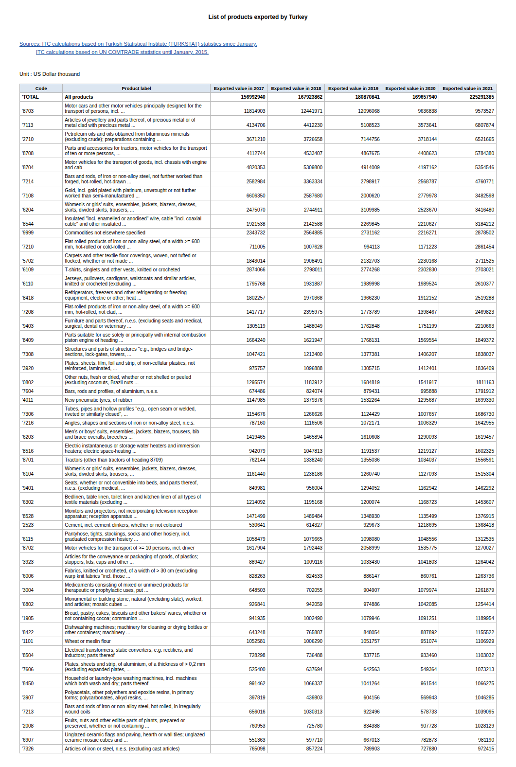List of products exported by Turkey
Sources: ITC calculations based on Turkish Statistical Institute (TURKSTAT) statistics since January,
ITC calculations based on UN COMTRADE statistics until January, 2015.
Unit : US Dollar thousand
| Code | Product label | Exported value in 2017 | Exported value in 2018 | Exported value in 2019 | Exported value in 2020 | Exported value in 2021 |
| --- | --- | --- | --- | --- | --- | --- |
| 'TOTAL | All products | 156992940 | 167923862 | 180870841 | 169657940 | 225291385 |
| '8703 | Motor cars and other motor vehicles principally designed for the transport of persons, incl. ... | 11814903 | 12441971 | 12096068 | 9636838 | 9573527 |
| '7113 | Articles of jewellery and parts thereof, of precious metal or of metal clad with precious metal ... | 4134706 | 4412230 | 5108523 | 3573641 | 6807874 |
| '2710 | Petroleum oils and oils obtained from bituminous minerals (excluding crude); preparations containing ... | 3671210 | 3726658 | 7144756 | 3718144 | 6521665 |
| '8708 | Parts and accessories for tractors, motor vehicles for the transport of ten or more persons, ... | 4112744 | 4533407 | 4867675 | 4408623 | 5784380 |
| '8704 | Motor vehicles for the transport of goods, incl. chassis with engine and cab | 4820353 | 5309800 | 4914009 | 4197162 | 5354546 |
| '7214 | Bars and rods, of iron or non-alloy steel, not further worked than forged, hot-rolled, hot-drawn ... | 2582984 | 3363334 | 2798917 | 2568787 | 4760771 |
| '7108 | Gold, incl. gold plated with platinum, unwrought or not further worked than semi-manufactured ... | 6606350 | 2587680 | 2000620 | 2779978 | 3482598 |
| '6204 | Women's or girls' suits, ensembles, jackets, blazers, dresses, skirts, divided skirts, trousers, ... | 2475070 | 2744911 | 3109985 | 2523670 | 3416480 |
| '8544 | Insulated "incl. enamelled or anodised" wire, cable "incl. coaxial cable" and other insulated ... | 1921538 | 2142588 | 2269845 | 2210627 | 3184212 |
| '9999 | Commodities not elsewhere specified | 2343732 | 2564885 | 2731162 | 2216271 | 2878502 |
| '7210 | Flat-rolled products of iron or non-alloy steel, of a width >= 600 mm, hot-rolled or cold-rolled ... | 711005 | 1007628 | 994113 | 1171223 | 2861454 |
| '5702 | Carpets and other textile floor coverings, woven, not tufted or flocked, whether or not made ... | 1843014 | 1908491 | 2132703 | 2230168 | 2711525 |
| '6109 | T-shirts, singlets and other vests, knitted or crocheted | 2874066 | 2798011 | 2774268 | 2302830 | 2703021 |
| '6110 | Jerseys, pullovers, cardigans, waistcoats and similar articles, knitted or crocheted (excluding ... | 1795768 | 1931887 | 1989998 | 1989524 | 2610377 |
| '8418 | Refrigerators, freezers and other refrigerating or freezing equipment, electric or other; heat ... | 1802257 | 1970368 | 1966230 | 1912152 | 2519288 |
| '7208 | Flat-rolled products of iron or non-alloy steel, of a width >= 600 mm, hot-rolled, not clad, ... | 1417717 | 2395975 | 1773789 | 1398467 | 2469823 |
| '9403 | Furniture and parts thereof, n.e.s. (excluding seats and medical, surgical, dental or veterinary ... | 1305119 | 1488049 | 1762848 | 1751199 | 2210663 |
| '8409 | Parts suitable for use solely or principally with internal combustion piston engine of heading ... | 1664240 | 1621947 | 1768131 | 1569554 | 1849372 |
| '7308 | Structures and parts of structures "e.g., bridges and bridge-sections, lock-gates, towers, ... | 1047421 | 1213400 | 1377381 | 1406207 | 1838037 |
| '3920 | Plates, sheets, film, foil and strip, of non-cellular plastics, not reinforced, laminated, ... | 975757 | 1096888 | 1305715 | 1412401 | 1836409 |
| '0802 | Other nuts, fresh or dried, whether or not shelled or peeled (excluding coconuts, Brazil nuts ... | 1295574 | 1183912 | 1684819 | 1541917 | 1811163 |
| '7604 | Bars, rods and profiles, of aluminium, n.e.s. | 674486 | 824074 | 879431 | 995888 | 1791912 |
| '4011 | New pneumatic tyres, of rubber | 1147985 | 1379376 | 1532264 | 1295687 | 1699330 |
| '7306 | Tubes, pipes and hollow profiles "e.g., open seam or welded, riveted or similarly closed", ... | 1154676 | 1266626 | 1124429 | 1007657 | 1686730 |
| '7216 | Angles, shapes and sections of iron or non-alloy steel, n.e.s. | 787160 | 1116506 | 1072171 | 1006329 | 1642955 |
| '6203 | Men's or boys' suits, ensembles, jackets, blazers, trousers, bib and brace overalls, breeches ... | 1419465 | 1465894 | 1610608 | 1290093 | 1619457 |
| '8516 | Electric instantaneous or storage water heaters and immersion heaters; electric space-heating ... | 942079 | 1047813 | 1191537 | 1219127 | 1602325 |
| '8701 | Tractors (other than tractors of heading 8709) | 762144 | 1338240 | 1355036 | 1034037 | 1556591 |
| '6104 | Women's or girls' suits, ensembles, jackets, blazers, dresses, skirts, divided skirts, trousers, ... | 1161440 | 1238186 | 1260740 | 1127093 | 1515304 |
| '9401 | Seats, whether or not convertible into beds, and parts thereof, n.e.s. (excluding medical, ... | 849981 | 956004 | 1294052 | 1162942 | 1462292 |
| '6302 | Bedlinen, table linen, toilet linen and kitchen linen of all types of textile materials (excluding ... | 1214092 | 1195168 | 1200074 | 1168723 | 1453607 |
| '8528 | Monitors and projectors, not incorporating television reception apparatus; reception apparatus ... | 1471499 | 1489484 | 1348930 | 1135499 | 1376915 |
| '2523 | Cement, incl. cement clinkers, whether or not coloured | 530641 | 614327 | 929673 | 1218695 | 1368418 |
| '6115 | Pantyhose, tights, stockings, socks and other hosiery, incl. graduated compression hosiery ... | 1058479 | 1079665 | 1098080 | 1048556 | 1312535 |
| '8702 | Motor vehicles for the transport of >= 10 persons, incl. driver | 1617904 | 1792443 | 2058999 | 1535775 | 1270027 |
| '3923 | Articles for the conveyance or packaging of goods, of plastics; stoppers, lids, caps and other ... | 889427 | 1009116 | 1033430 | 1041803 | 1264042 |
| '6006 | Fabrics, knitted or crocheted, of a width of > 30 cm (excluding warp knit fabrics "incl. those ... | 828263 | 824533 | 886147 | 860761 | 1263736 |
| '3004 | Medicaments consisting of mixed or unmixed products for therapeutic or prophylactic uses, put ... | 648503 | 702055 | 904907 | 1079974 | 1261879 |
| '6802 | Monumental or building stone, natural (excluding slate), worked, and articles; mosaic cubes ... | 926841 | 942059 | 974886 | 1042085 | 1254414 |
| '1905 | Bread, pastry, cakes, biscuits and other bakers' wares, whether or not containing cocoa; communion ... | 941935 | 1002490 | 1079946 | 1091251 | 1189954 |
| '8422 | Dishwashing machines; machinery for cleaning or drying bottles or other containers; machinery ... | 643248 | 765887 | 848054 | 887892 | 1155522 |
| '1101 | Wheat or meslin flour | 1052581 | 1006290 | 1051757 | 951074 | 1106929 |
| '8504 | Electrical transformers, static converters, e.g. rectifiers, and inductors; parts thereof | 728298 | 736488 | 837715 | 933460 | 1103032 |
| '7606 | Plates, sheets and strip, of aluminium, of a thickness of > 0,2 mm (excluding expanded plates, ... | 525400 | 637694 | 642563 | 549364 | 1073213 |
| '8450 | Household or laundry-type washing machines, incl. machines which both wash and dry; parts thereof | 991462 | 1066337 | 1041264 | 961544 | 1066275 |
| '3907 | Polyacetals, other polyethers and epoxide resins, in primary forms; polycarbonates, alkyd resins, ... | 397819 | 439803 | 604156 | 569943 | 1046285 |
| '7213 | Bars and rods of iron or non-alloy steel, hot-rolled, in irregularly wound coils | 656016 | 1030313 | 922496 | 578733 | 1039095 |
| '2008 | Fruits, nuts and other edible parts of plants, prepared or preserved, whether or not containing ... | 760953 | 725780 | 834388 | 907728 | 1028129 |
| '6907 | Unglazed ceramic flags and paving, hearth or wall tiles; unglazed ceramic mosaic cubes and ... | 551363 | 597710 | 667013 | 782873 | 981190 |
| '7326 | Articles of iron or steel, n.e.s. (excluding cast articles) | 765098 | 857224 | 789903 | 727880 | 972415 |